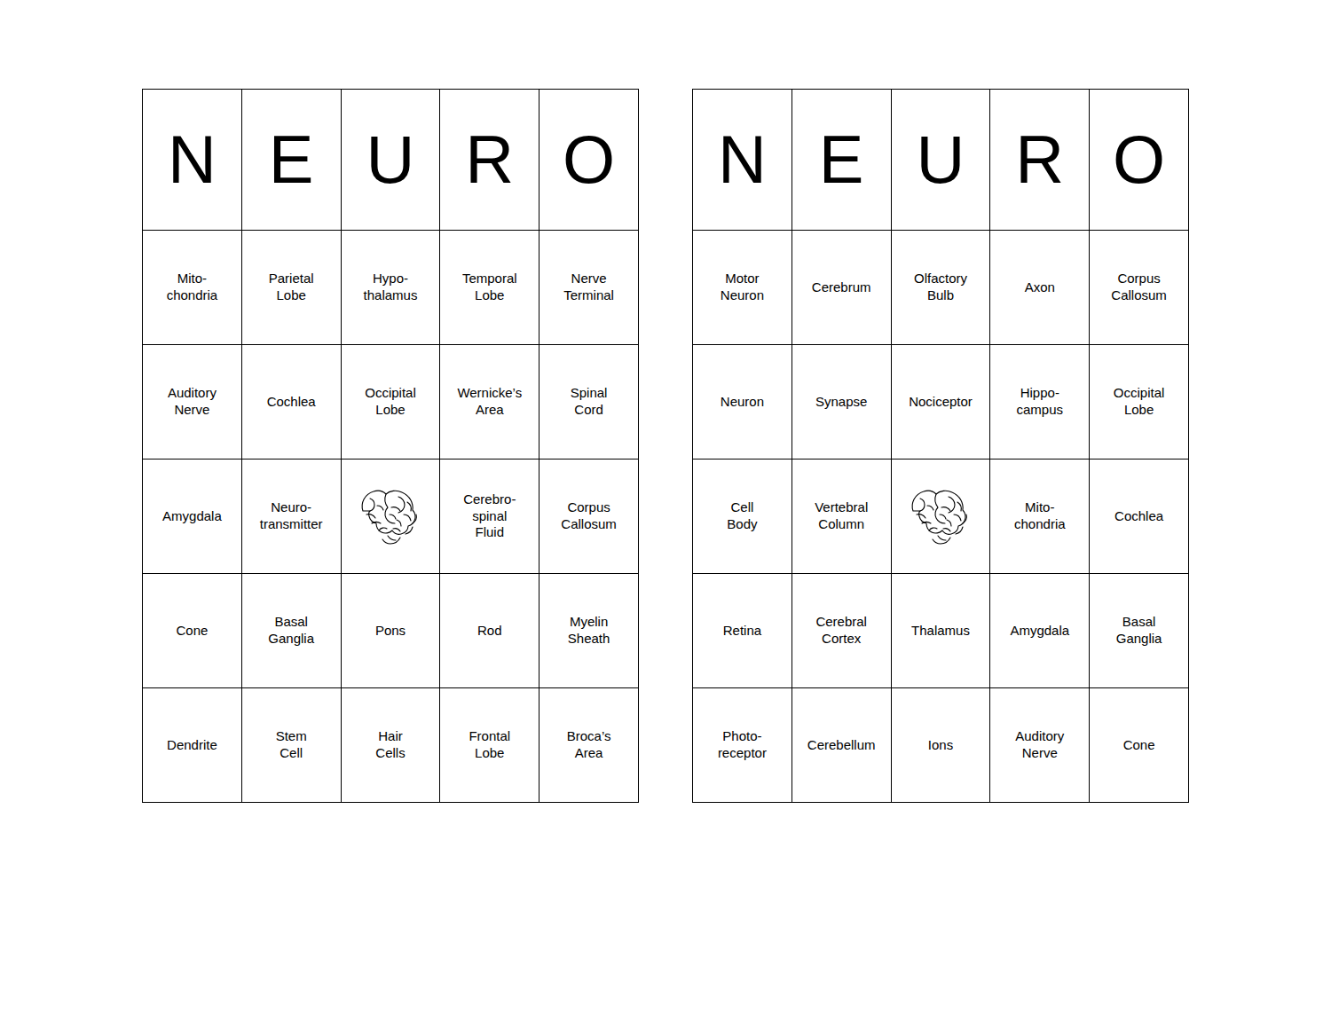| N | E | U | R | O |
| --- | --- | --- | --- | --- |
| Mito- chondria | Parietal Lobe | Hypo- thalamus | Temporal Lobe | Nerve Terminal |
| Auditory Nerve | Cochlea | Occipital Lobe | Wernicke’s Area | Spinal Cord |
| Amygdala | Neuro- transmitter | | Cerebro- spinal Fluid | Corpus Callosum |
| Cone | Basal Ganglia | Pons | Rod | Myelin Sheath |
| Dendrite | Stem Cell | Hair Cells | Frontal Lobe | Broca’s Area |
| N | E | U | R | O |
| --- | --- | --- | --- | --- |
| Motor Neuron | Cerebrum | Olfactory Bulb | Axon | Corpus Callosum |
| Neuron | Synapse | Nociceptor | Hippo- campus | Occipital Lobe |
| Cell Body | Vertebral Column | | Mito- chondria | Cochlea |
| Retina | Cerebral Cortex | Thalamus | Amygdala | Basal Ganglia |
| Photo- receptor | Cerebellum | Ions | Auditory Nerve | Cone |